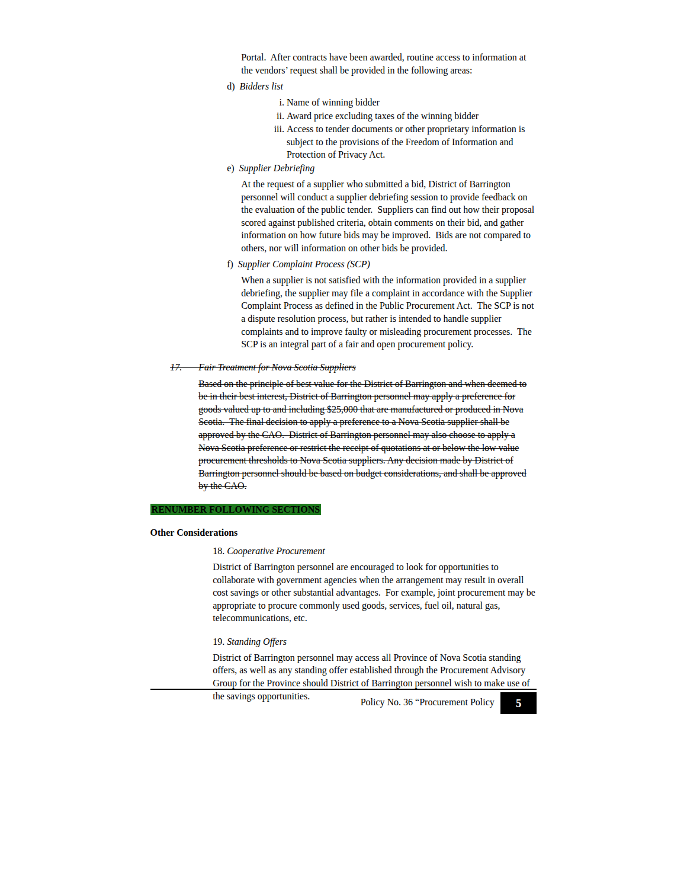Portal. After contracts have been awarded, routine access to information at the vendors’ request shall be provided in the following areas:
d) Bidders list
Name of winning bidder
Award price excluding taxes of the winning bidder
Access to tender documents or other proprietary information is subject to the provisions of the Freedom of Information and Protection of Privacy Act.
e) Supplier Debriefing
At the request of a supplier who submitted a bid, District of Barrington personnel will conduct a supplier debriefing session to provide feedback on the evaluation of the public tender. Suppliers can find out how their proposal scored against published criteria, obtain comments on their bid, and gather information on how future bids may be improved. Bids are not compared to others, nor will information on other bids be provided.
f) Supplier Complaint Process (SCP)
When a supplier is not satisfied with the information provided in a supplier debriefing, the supplier may file a complaint in accordance with the Supplier Complaint Process as defined in the Public Procurement Act. The SCP is not a dispute resolution process, but rather is intended to handle supplier complaints and to improve faulty or misleading procurement processes. The SCP is an integral part of a fair and open procurement policy.
17. Fair Treatment for Nova Scotia Suppliers
Based on the principle of best value for the District of Barrington and when deemed to be in their best interest, District of Barrington personnel may apply a preference for goods valued up to and including $25,000 that are manufactured or produced in Nova Scotia. The final decision to apply a preference to a Nova Scotia supplier shall be approved by the CAO. District of Barrington personnel may also choose to apply a Nova Scotia preference or restrict the receipt of quotations at or below the low value procurement thresholds to Nova Scotia suppliers. Any decision made by District of Barrington personnel should be based on budget considerations, and shall be approved by the CAO.
RENUMBER FOLLOWING SECTIONS
Other Considerations
18. Cooperative Procurement
District of Barrington personnel are encouraged to look for opportunities to collaborate with government agencies when the arrangement may result in overall cost savings or other substantial advantages. For example, joint procurement may be appropriate to procure commonly used goods, services, fuel oil, natural gas, telecommunications, etc.
19. Standing Offers
District of Barrington personnel may access all Province of Nova Scotia standing offers, as well as any standing offer established through the Procurement Advisory Group for the Province should District of Barrington personnel wish to make use of the savings opportunities.
Policy No. 36 “Procurement Policy
5